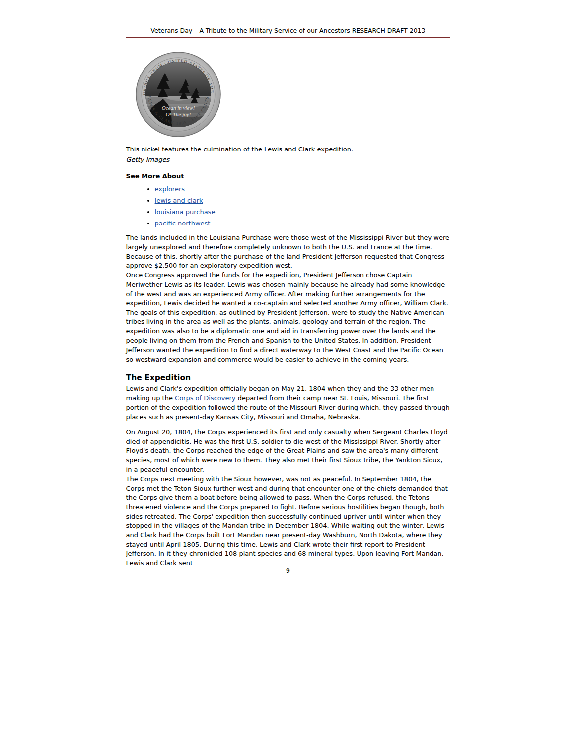Veterans Day – A Tribute to the Military Service of our Ancestors RESEARCH DRAFT 2013
Ocean in view! O! The joy! E PLURIBUS UNUM · UNITED STATES OF AMERICA LEWIS & CLARK 1805 · FIVE CENTS
This nickel features the culmination of the Lewis and Clark expedition.
Getty Images
See More About
explorers
lewis and clark
louisiana purchase
pacific northwest
The lands included in the Louisiana Purchase were those west of the Mississippi River but they were largely unexplored and therefore completely unknown to both the U.S. and France at the time. Because of this, shortly after the purchase of the land President Jefferson requested that Congress approve $2,500 for an exploratory expedition west.
Once Congress approved the funds for the expedition, President Jefferson chose Captain Meriwether Lewis as its leader. Lewis was chosen mainly because he already had some knowledge of the west and was an experienced Army officer. After making further arrangements for the expedition, Lewis decided he wanted a co-captain and selected another Army officer, William Clark.
The goals of this expedition, as outlined by President Jefferson, were to study the Native American tribes living in the area as well as the plants, animals, geology and terrain of the region. The expedition was also to be a diplomatic one and aid in transferring power over the lands and the people living on them from the French and Spanish to the United States. In addition, President Jefferson wanted the expedition to find a direct waterway to the West Coast and the Pacific Ocean so westward expansion and commerce would be easier to achieve in the coming years.
The Expedition
Lewis and Clark's expedition officially began on May 21, 1804 when they and the 33 other men making up the Corps of Discovery departed from their camp near St. Louis, Missouri. The first portion of the expedition followed the route of the Missouri River during which, they passed through places such as present-day Kansas City, Missouri and Omaha, Nebraska.
On August 20, 1804, the Corps experienced its first and only casualty when Sergeant Charles Floyd died of appendicitis. He was the first U.S. soldier to die west of the Mississippi River. Shortly after Floyd's death, the Corps reached the edge of the Great Plains and saw the area's many different species, most of which were new to them. They also met their first Sioux tribe, the Yankton Sioux, in a peaceful encounter.
The Corps next meeting with the Sioux however, was not as peaceful. In September 1804, the Corps met the Teton Sioux further west and during that encounter one of the chiefs demanded that the Corps give them a boat before being allowed to pass. When the Corps refused, the Tetons threatened violence and the Corps prepared to fight. Before serious hostilities began though, both sides retreated. The Corps' expedition then successfully continued upriver until winter when they stopped in the villages of the Mandan tribe in December 1804. While waiting out the winter, Lewis and Clark had the Corps built Fort Mandan near present-day Washburn, North Dakota, where they stayed until April 1805. During this time, Lewis and Clark wrote their first report to President Jefferson. In it they chronicled 108 plant species and 68 mineral types. Upon leaving Fort Mandan, Lewis and Clark sent
9